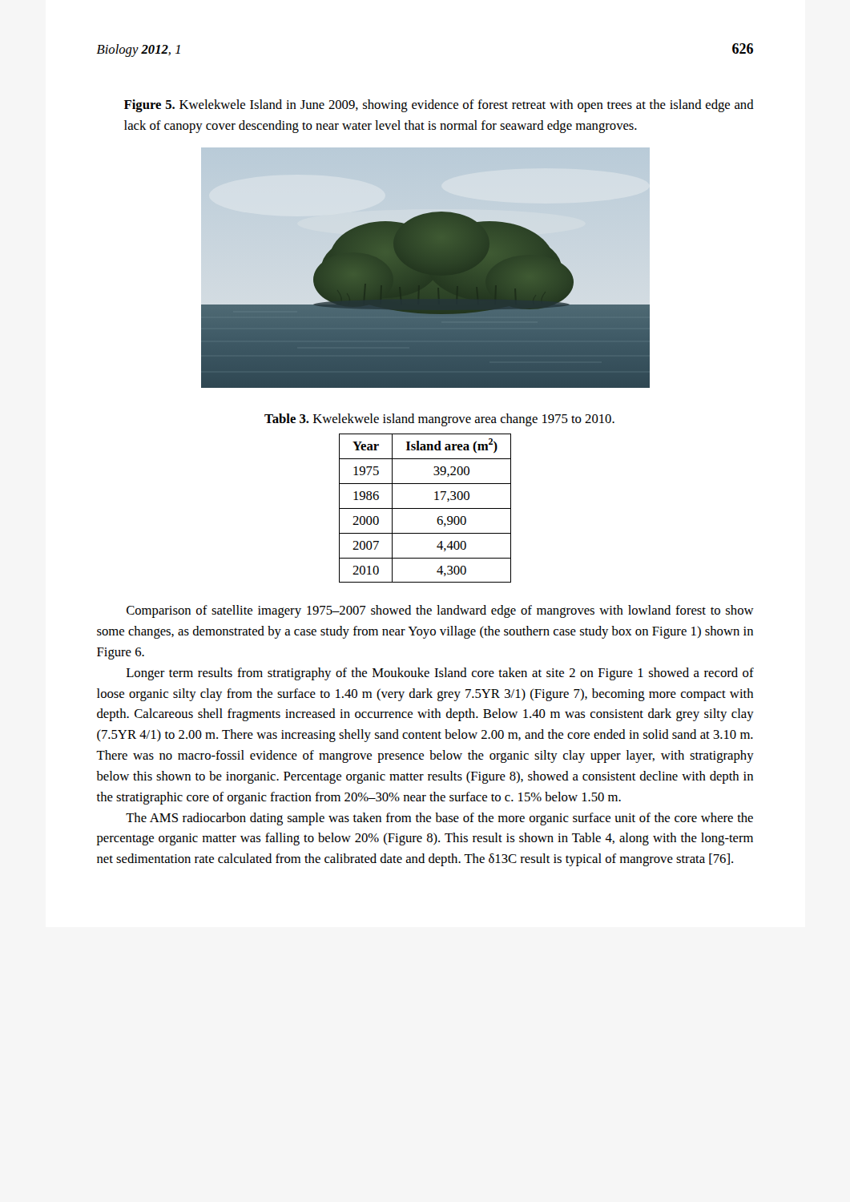Biology 2012, 1 626
Figure 5. Kwelekwele Island in June 2009, showing evidence of forest retreat with open trees at the island edge and lack of canopy cover descending to near water level that is normal for seaward edge mangroves.
Table 3. Kwelekwele island mangrove area change 1975 to 2010.
| Year | Island area (m 2 ) |
| --- | --- |
| 1975 | 39,200 |
| 1986 | 17,300 |
| 2000 | 6,900 |
| 2007 | 4,400 |
| 2010 | 4,300 |
Comparison of satellite imagery 1975–2007 showed the landward edge of mangroves with lowland forest to show some changes, as demonstrated by a case study from near Yoyo village (the southern case study box on Figure 1) shown in Figure 6.
Longer term results from stratigraphy of the Moukouke Island core taken at site 2 on Figure 1 showed a record of loose organic silty clay from the surface to 1.40 m (very dark grey 7.5YR 3/1) (Figure 7), becoming more compact with depth. Calcareous shell fragments increased in occurrence with depth. Below 1.40 m was consistent dark grey silty clay (7.5YR 4/1) to 2.00 m. There was increasing shelly sand content below 2.00 m, and the core ended in solid sand at 3.10 m. There was no macro-fossil evidence of mangrove presence below the organic silty clay upper layer, with stratigraphy below this shown to be inorganic. Percentage organic matter results (Figure 8), showed a consistent decline with depth in the stratigraphic core of organic fraction from 20%–30% near the surface to c. 15% below 1.50 m.
The AMS radiocarbon dating sample was taken from the base of the more organic surface unit of the core where the percentage organic matter was falling to below 20% (Figure 8). This result is shown in Table 4, along with the long-term net sedimentation rate calculated from the calibrated date and depth. The δ13C result is typical of mangrove strata [76].